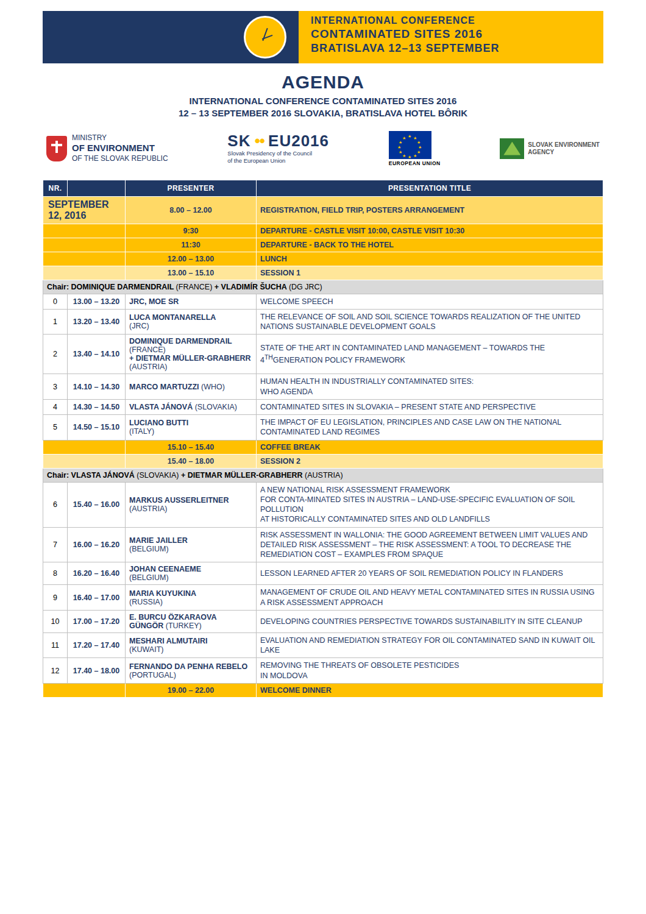International Conference
Contaminated Sites 2016
Bratislava 12–13 September
AGENDA
INTERNATIONAL CONFERENCE CONTAMINATED SITES 2016
12 – 13 SEPTEMBER 2016 SLOVAKIA, BRATISLAVA HOTEL BÔRIK
Ministry
of Environment
of the Slovak Republic
SK •• EU2016
Slovak Presidency of the Council
of the European Union
★ ★ ★ ★ ★ ★ ★ ★ ★ ★ ★ ★
EUROPEAN UNION
Slovak Environment
Agency
| Nr. | Time | Presenter | Presentation Title |
| --- | --- | --- | --- |
| September 12, 2016 | 8.00 – 12.00 | Registration, field trip, posters arrangement |
| | 9:30 | Departure - castle visit 10:00, castle visit 10:30 |
| | 11:30 | Departure - back to the hotel |
| | 12.00 – 13.00 | Lunch |
| | 13.00 – 15.10 | Session 1 |
| Chair: DOMINIQUE DARMENDRAIL (FRANCE) + VLADIMÍR ŠUCHA (DG JRC) |
| 0 | 13.00 – 13.20 | JRC, MOE SR | Welcome speech |
| 1 | 13.20 – 13.40 | Luca Montanarella (JRC) | The relevance of soil and soil science towards realization of the United Nations Sustainable Development Goals |
| 2 | 13.40 – 14.10 | Dominique Darmendrail (France) + Dietmar Müller-Grabherr (Austria) | State of the art in contaminated land management – towards the 4 th generation policy framework |
| 3 | 14.10 – 14.30 | Marco Martuzzi (WHO) | Human health in industrially contaminated sites: WHO agenda |
| 4 | 14.30 – 14.50 | Vlasta Jánová (Slovakia) | Contaminated sites in Slovakia – present state and perspective |
| 5 | 14.50 – 15.10 | Luciano Butti (Italy) | The impact of EU legislation, principles and case law on the national contaminated land regimes |
| | 15.10 – 15.40 | Coffee break |
| | 15.40 – 18.00 | Session 2 |
| Chair: VLASTA JÁNOVÁ (SLOVAKIA) + DIETMAR MÜLLER-GRABHERR (AUSTRIA) |
| 6 | 15.40 – 16.00 | Markus Ausserleitner (Austria) | A new national risk assessment framework for conta-minated sites in Austria – land-use-specific evaluation of soil pollution at historically contaminated sites and old landfills |
| 7 | 16.00 – 16.20 | Marie Jailler (Belgium) | Risk assessment in Wallonia: the good agreement between limit values and detailed risk assessment – the risk assessment: a tool to decrease the remediation cost – examples from SPAQuE |
| 8 | 16.20 – 16.40 | Johan Ceenaeme (Belgium) | Lesson learned after 20 years of soil remediation policy in Flanders |
| 9 | 16.40 – 17.00 | Maria Kuyukina (Russia) | Management of crude oil and heavy metal contaminated sites in Russia using a risk assessment approach |
| 10 | 17.00 – 17.20 | E. Burcu Özkaraova Güngör (Turkey) | Developing countries perspective towards sustainability in site cleanup |
| 11 | 17.20 – 17.40 | Meshari Almutairi (Kuwait) | Evaluation and remediation strategy for oil contaminated sand in Kuwait oil lake |
| 12 | 17.40 – 18.00 | Fernando da Penha Rebelo (Portugal) | Removing the threats of obsolete pesticides in Moldova |
| | 19.00 – 22.00 | Welcome dinner |